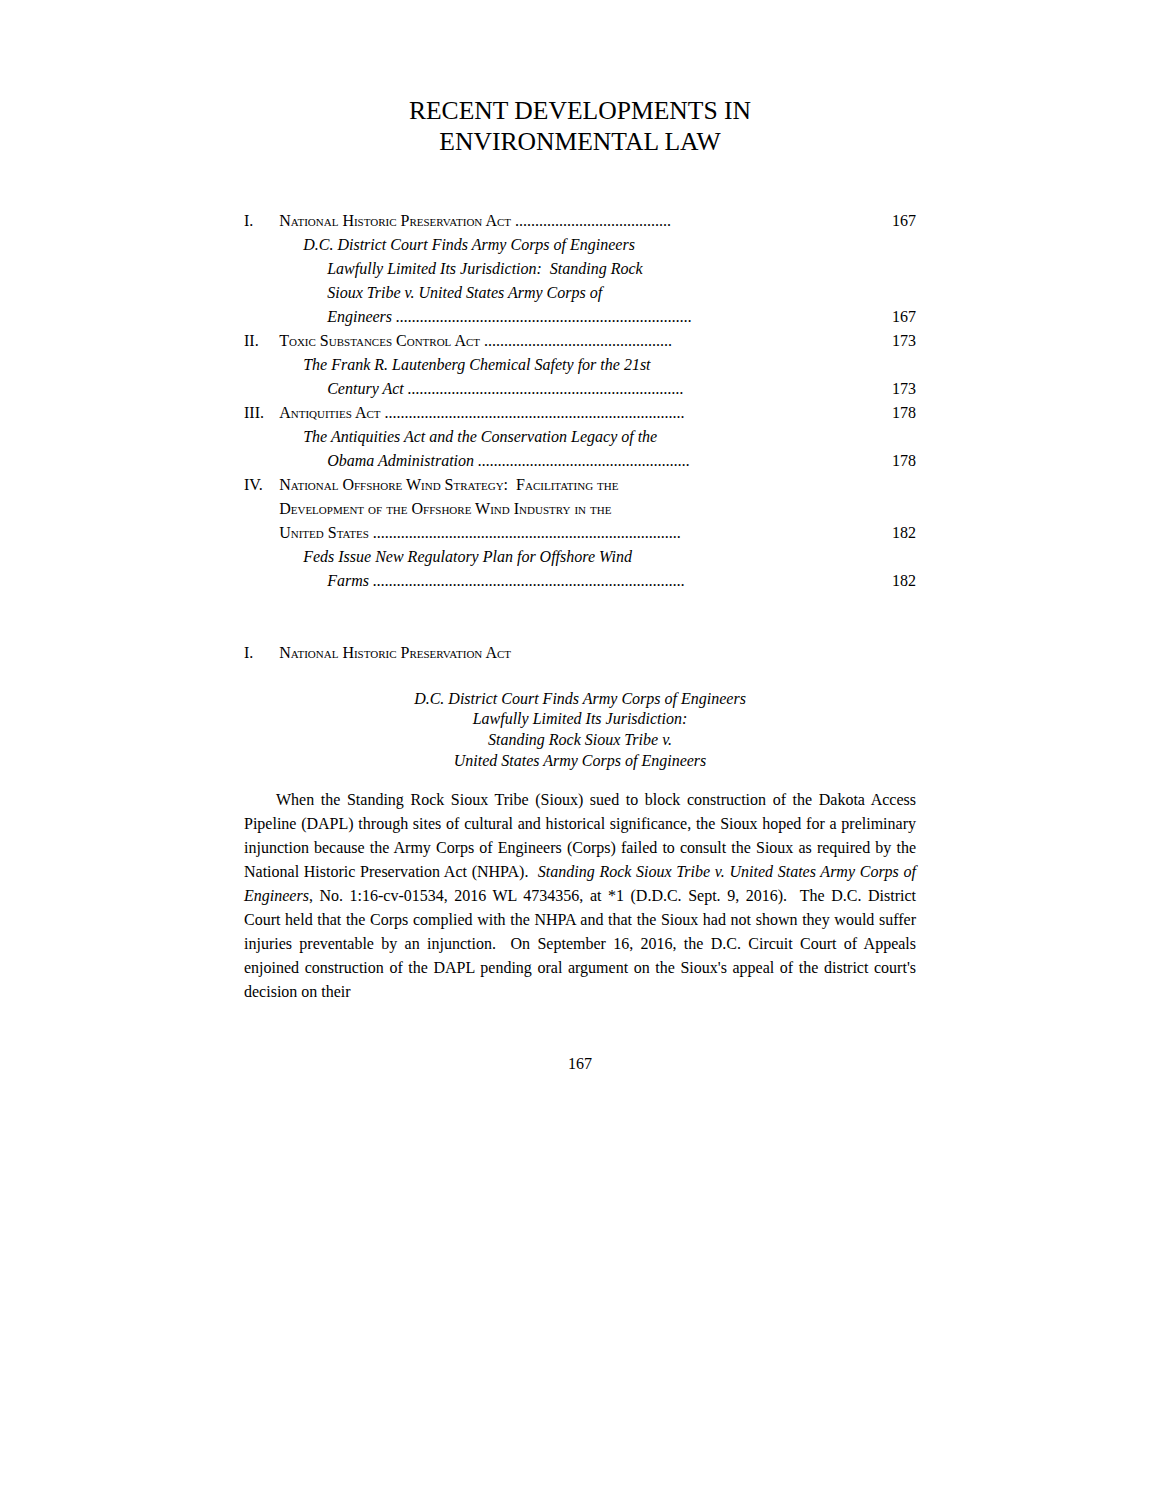Recent Developments in
Environmental Law
| I. | National Historic Preservation Act ....................................... | 167 |
| | D.C. District Court Finds Army Corps of Engineers | |
| | Lawfully Limited Its Jurisdiction: Standing Rock | |
| | Sioux Tribe v. United States Army Corps of | |
| | Engineers .......................................................................... | 167 |
| II. | Toxic Substances Control Act ............................................... | 173 |
| | The Frank R. Lautenberg Chemical Safety for the 21st | |
| | Century Act ..................................................................... | 173 |
| III. | Antiquities Act ........................................................................... | 178 |
| | The Antiquities Act and the Conservation Legacy of the | |
| | Obama Administration ..................................................... | 178 |
| IV. | National Offshore Wind Strategy: Facilitating the | |
| | Development of the Offshore Wind Industry in the | |
| | United States ............................................................................. | 182 |
| | Feds Issue New Regulatory Plan for Offshore Wind | |
| | Farms .............................................................................. | 182 |
I. National Historic Preservation Act
D.C. District Court Finds Army Corps of Engineers
Lawfully Limited Its Jurisdiction:
Standing Rock Sioux Tribe v.
United States Army Corps of Engineers
When the Standing Rock Sioux Tribe (Sioux) sued to block construction of the Dakota Access Pipeline (DAPL) through sites of cultural and historical significance, the Sioux hoped for a preliminary injunction because the Army Corps of Engineers (Corps) failed to consult the Sioux as required by the National Historic Preservation Act (NHPA). Standing Rock Sioux Tribe v. United States Army Corps of Engineers, No. 1:16-cv-01534, 2016 WL 4734356, at *1 (D.D.C. Sept. 9, 2016). The D.C. District Court held that the Corps complied with the NHPA and that the Sioux had not shown they would suffer injuries preventable by an injunction. On September 16, 2016, the D.C. Circuit Court of Appeals enjoined construction of the DAPL pending oral argument on the Sioux's appeal of the district court's decision on their
167